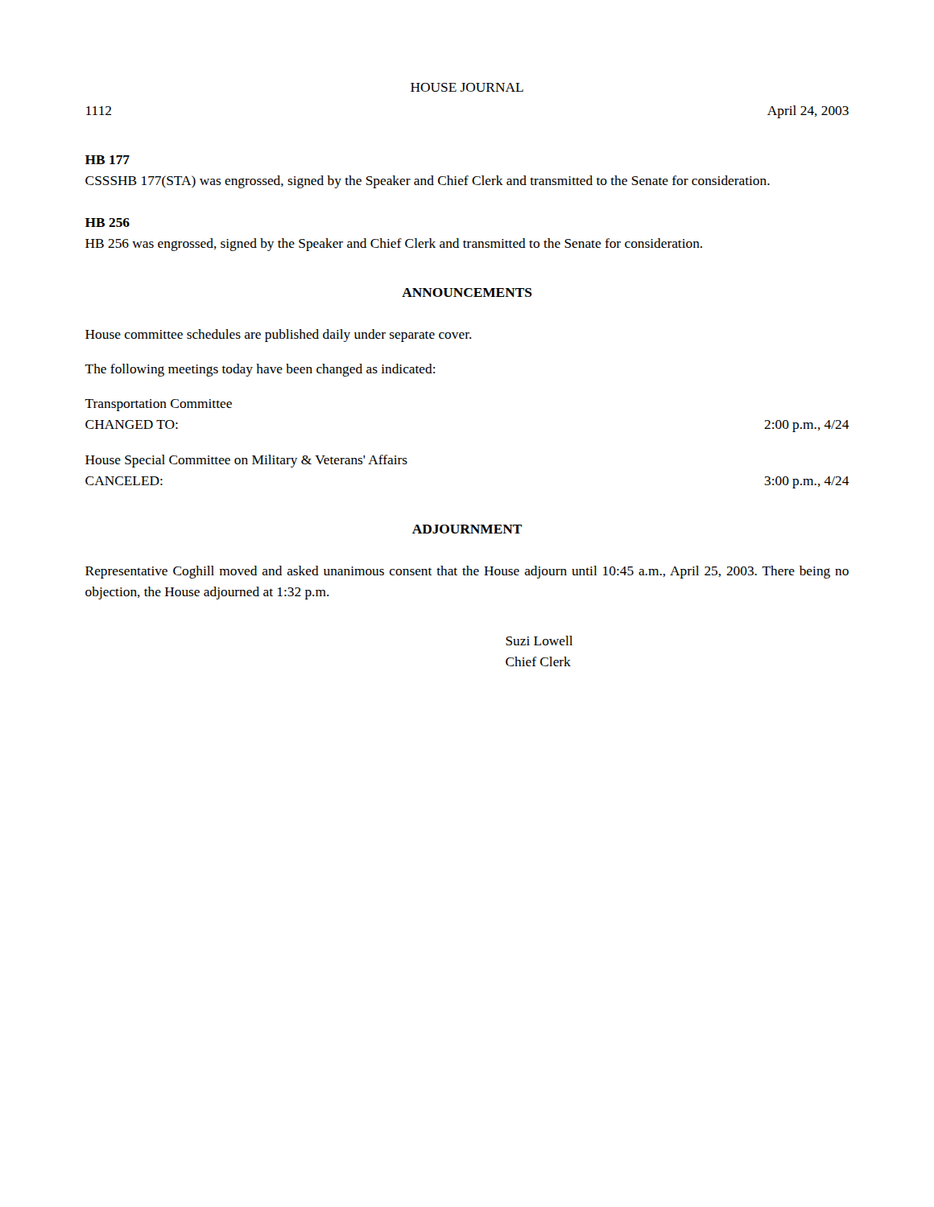HOUSE JOURNAL
1112 April 24, 2003
HB 177
CSSSHB 177(STA) was engrossed, signed by the Speaker and Chief Clerk and transmitted to the Senate for consideration.
HB 256
HB 256 was engrossed, signed by the Speaker and Chief Clerk and transmitted to the Senate for consideration.
ANNOUNCEMENTS
House committee schedules are published daily under separate cover.
The following meetings today have been changed as indicated:
Transportation Committee
CHANGED TO: 2:00 p.m., 4/24
House Special Committee on Military & Veterans' Affairs
CANCELED: 3:00 p.m., 4/24
ADJOURNMENT
Representative Coghill moved and asked unanimous consent that the House adjourn until 10:45 a.m., April 25, 2003. There being no objection, the House adjourned at 1:32 p.m.
Suzi Lowell
Chief Clerk